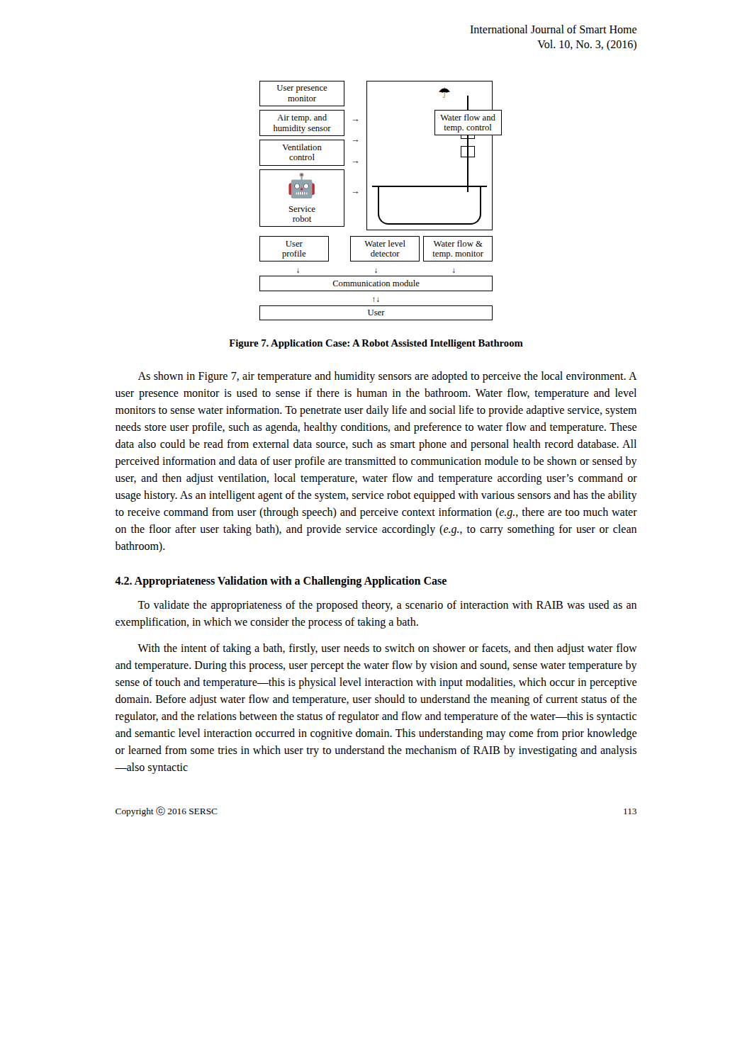International Journal of Smart Home
Vol. 10, No. 3, (2016)
User presence
monitor
Air temp. and
humidity sensor
Ventilation
control
🤖
Service
robot
→
→
→
→
☂
Water flow and
temp. control
User
profile
Water level
detector
Water flow &
temp. monitor
↓↓↓
Communication module
↑↓
User
Figure 7. Application Case: A Robot Assisted Intelligent Bathroom
As shown in Figure 7, air temperature and humidity sensors are adopted to perceive the local environment. A user presence monitor is used to sense if there is human in the bathroom. Water flow, temperature and level monitors to sense water information. To penetrate user daily life and social life to provide adaptive service, system needs store user profile, such as agenda, healthy conditions, and preference to water flow and temperature. These data also could be read from external data source, such as smart phone and personal health record database. All perceived information and data of user profile are transmitted to communication module to be shown or sensed by user, and then adjust ventilation, local temperature, water flow and temperature according user’s command or usage history. As an intelligent agent of the system, service robot equipped with various sensors and has the ability to receive command from user (through speech) and perceive context information (e.g., there are too much water on the floor after user taking bath), and provide service accordingly (e.g., to carry something for user or clean bathroom).
4.2. Appropriateness Validation with a Challenging Application Case
To validate the appropriateness of the proposed theory, a scenario of interaction with RAIB was used as an exemplification, in which we consider the process of taking a bath.
With the intent of taking a bath, firstly, user needs to switch on shower or facets, and then adjust water flow and temperature. During this process, user percept the water flow by vision and sound, sense water temperature by sense of touch and temperature—this is physical level interaction with input modalities, which occur in perceptive domain. Before adjust water flow and temperature, user should to understand the meaning of current status of the regulator, and the relations between the status of regulator and flow and temperature of the water—this is syntactic and semantic level interaction occurred in cognitive domain. This understanding may come from prior knowledge or learned from some tries in which user try to understand the mechanism of RAIB by investigating and analysis—also syntactic
Copyright ⓒ 2016 SERSC 113